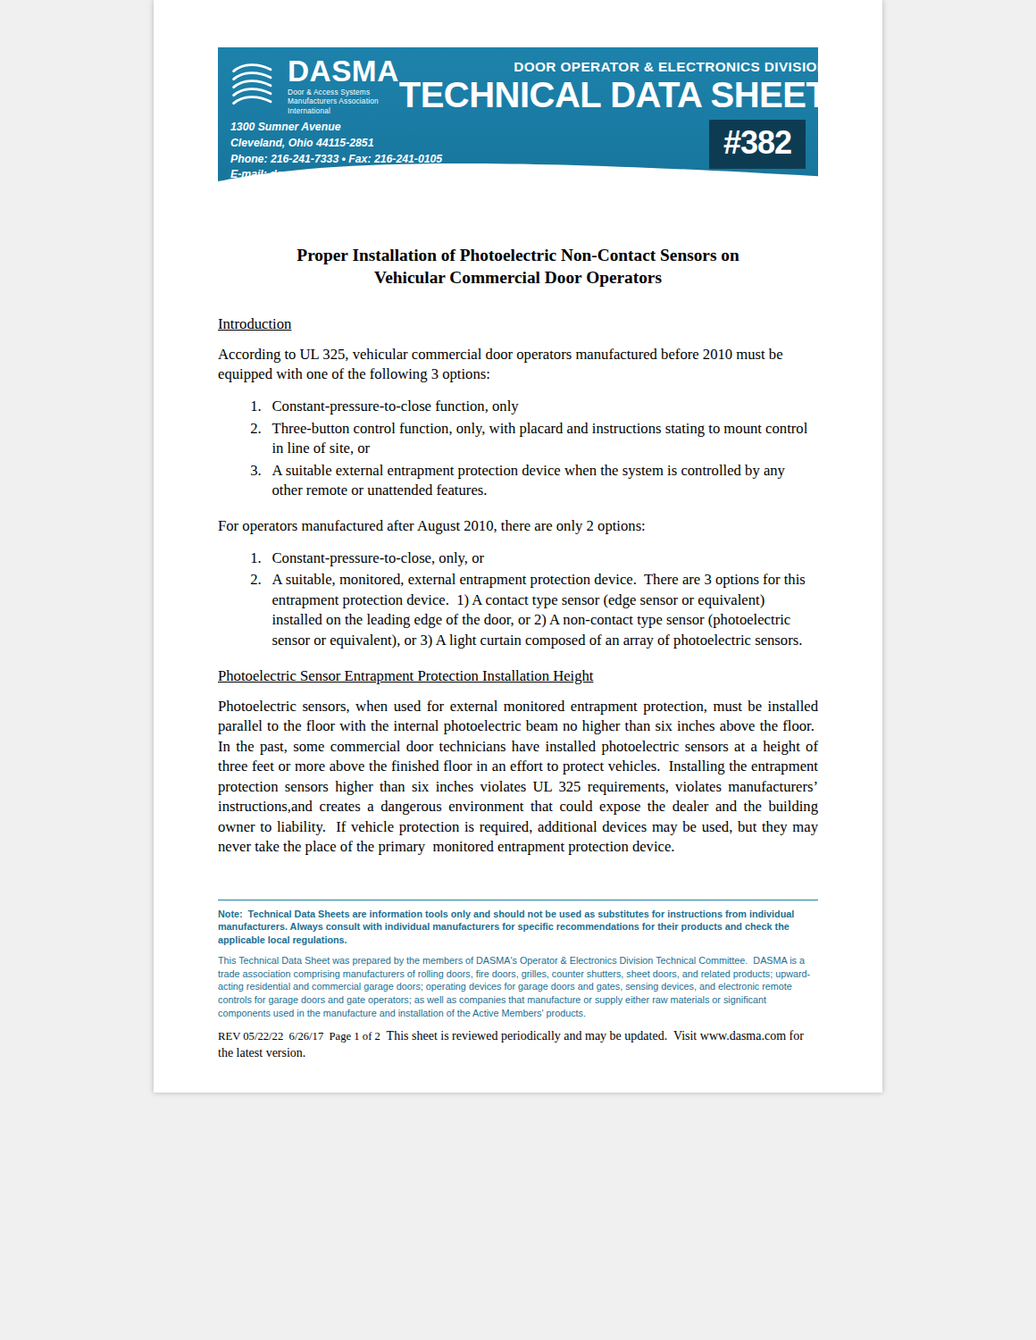DASMA
Door & Access Systems
Manufacturers Association
International
DOOR OPERATOR & ELECTRONICS DIVISION
TECHNICAL DATA SHEET
1300 Sumner Avenue
Cleveland, Ohio 44115-2851
Phone: 216-241-7333 • Fax: 216-241-0105
E-mail: dasma@dasma.com
#382
Proper Installation of Photoelectric Non-Contact Sensors on
Vehicular Commercial Door Operators
Introduction
According to UL 325, vehicular commercial door operators manufactured before 2010 must be equipped with one of the following 3 options:
Constant-pressure-to-close function, only
Three-button control function, only, with placard and instructions stating to mount control in line of site, or
A suitable external entrapment protection device when the system is controlled by any other remote or unattended features.
For operators manufactured after August 2010, there are only 2 options:
Constant-pressure-to-close, only, or
A suitable, monitored, external entrapment protection device. There are 3 options for this entrapment protection device. 1) A contact type sensor (edge sensor or equivalent) installed on the leading edge of the door, or 2) A non-contact type sensor (photoelectric sensor or equivalent), or 3) A light curtain composed of an array of photoelectric sensors.
Photoelectric Sensor Entrapment Protection Installation Height
Photoelectric sensors, when used for external monitored entrapment protection, must be installed parallel to the floor with the internal photoelectric beam no higher than six inches above the floor. In the past, some commercial door technicians have installed photoelectric sensors at a height of three feet or more above the finished floor in an effort to protect vehicles. Installing the entrapment protection sensors higher than six inches violates UL 325 requirements, violates manufacturers’ instructions,and creates a dangerous environment that could expose the dealer and the building owner to liability. If vehicle protection is required, additional devices may be used, but they may never take the place of the primary monitored entrapment protection device.
Note: Technical Data Sheets are information tools only and should not be used as substitutes for instructions from individual manufacturers. Always consult with individual manufacturers for specific recommendations for their products and check the applicable local regulations.
This Technical Data Sheet was prepared by the members of DASMA's Operator & Electronics Division Technical Committee. DASMA is a trade association comprising manufacturers of rolling doors, fire doors, grilles, counter shutters, sheet doors, and related products; upward-acting residential and commercial garage doors; operating devices for garage doors and gates, sensing devices, and electronic remote controls for garage doors and gate operators; as well as companies that manufacture or supply either raw materials or significant components used in the manufacture and installation of the Active Members' products.
REV 05/22/22 6/26/17 Page 1 of 2 This sheet is reviewed periodically and may be updated. Visit www.dasma.com for the latest version.